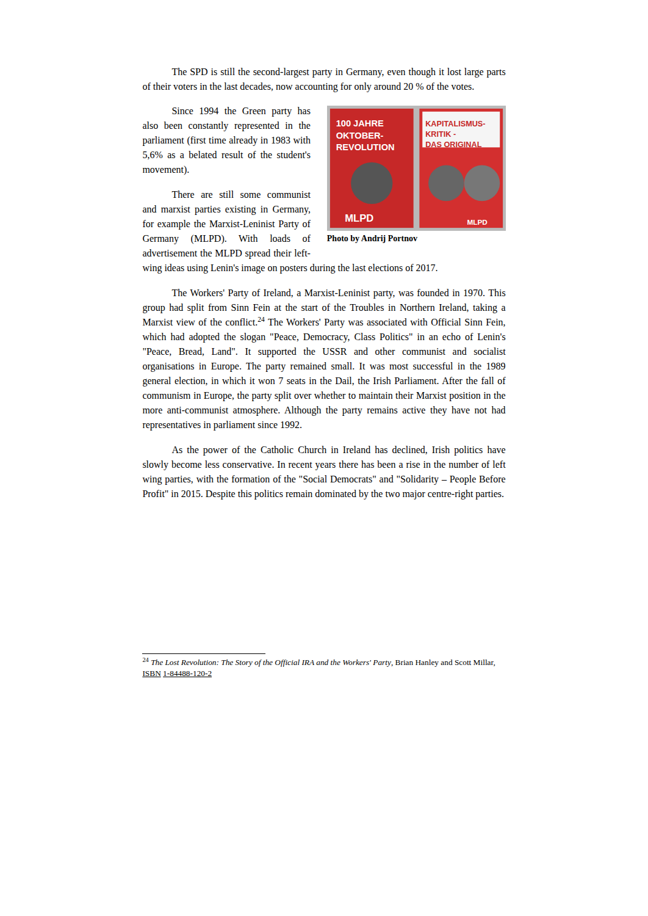The SPD is still the second-largest party in Germany, even though it lost large parts of their voters in the last decades, now accounting for only around 20 % of the votes.
Photo by Andrij Portnov
Since 1994 the Green party has also been constantly represented in the parliament (first time already in 1983 with 5,6% as a belated result of the student's movement).
There are still some communist and marxist parties existing in Germany, for example the Marxist-Leninist Party of Germany (MLPD). With loads of advertisement the MLPD spread their left-wing ideas using Lenin's image on posters during the last elections of 2017.
The Workers' Party of Ireland, a Marxist-Leninist party, was founded in 1970. This group had split from Sinn Fein at the start of the Troubles in Northern Ireland, taking a Marxist view of the conflict.24 The Workers' Party was associated with Official Sinn Fein, which had adopted the slogan "Peace, Democracy, Class Politics" in an echo of Lenin's "Peace, Bread, Land". It supported the USSR and other communist and socialist organisations in Europe. The party remained small. It was most successful in the 1989 general election, in which it won 7 seats in the Dail, the Irish Parliament. After the fall of communism in Europe, the party split over whether to maintain their Marxist position in the more anti-communist atmosphere. Although the party remains active they have not had representatives in parliament since 1992.
As the power of the Catholic Church in Ireland has declined, Irish politics have slowly become less conservative. In recent years there has been a rise in the number of left wing parties, with the formation of the "Social Democrats" and "Solidarity – People Before Profit" in 2015. Despite this politics remain dominated by the two major centre-right parties.
24 The Lost Revolution: The Story of the Official IRA and the Workers' Party, Brian Hanley and Scott Millar, ISBN 1-84488-120-2